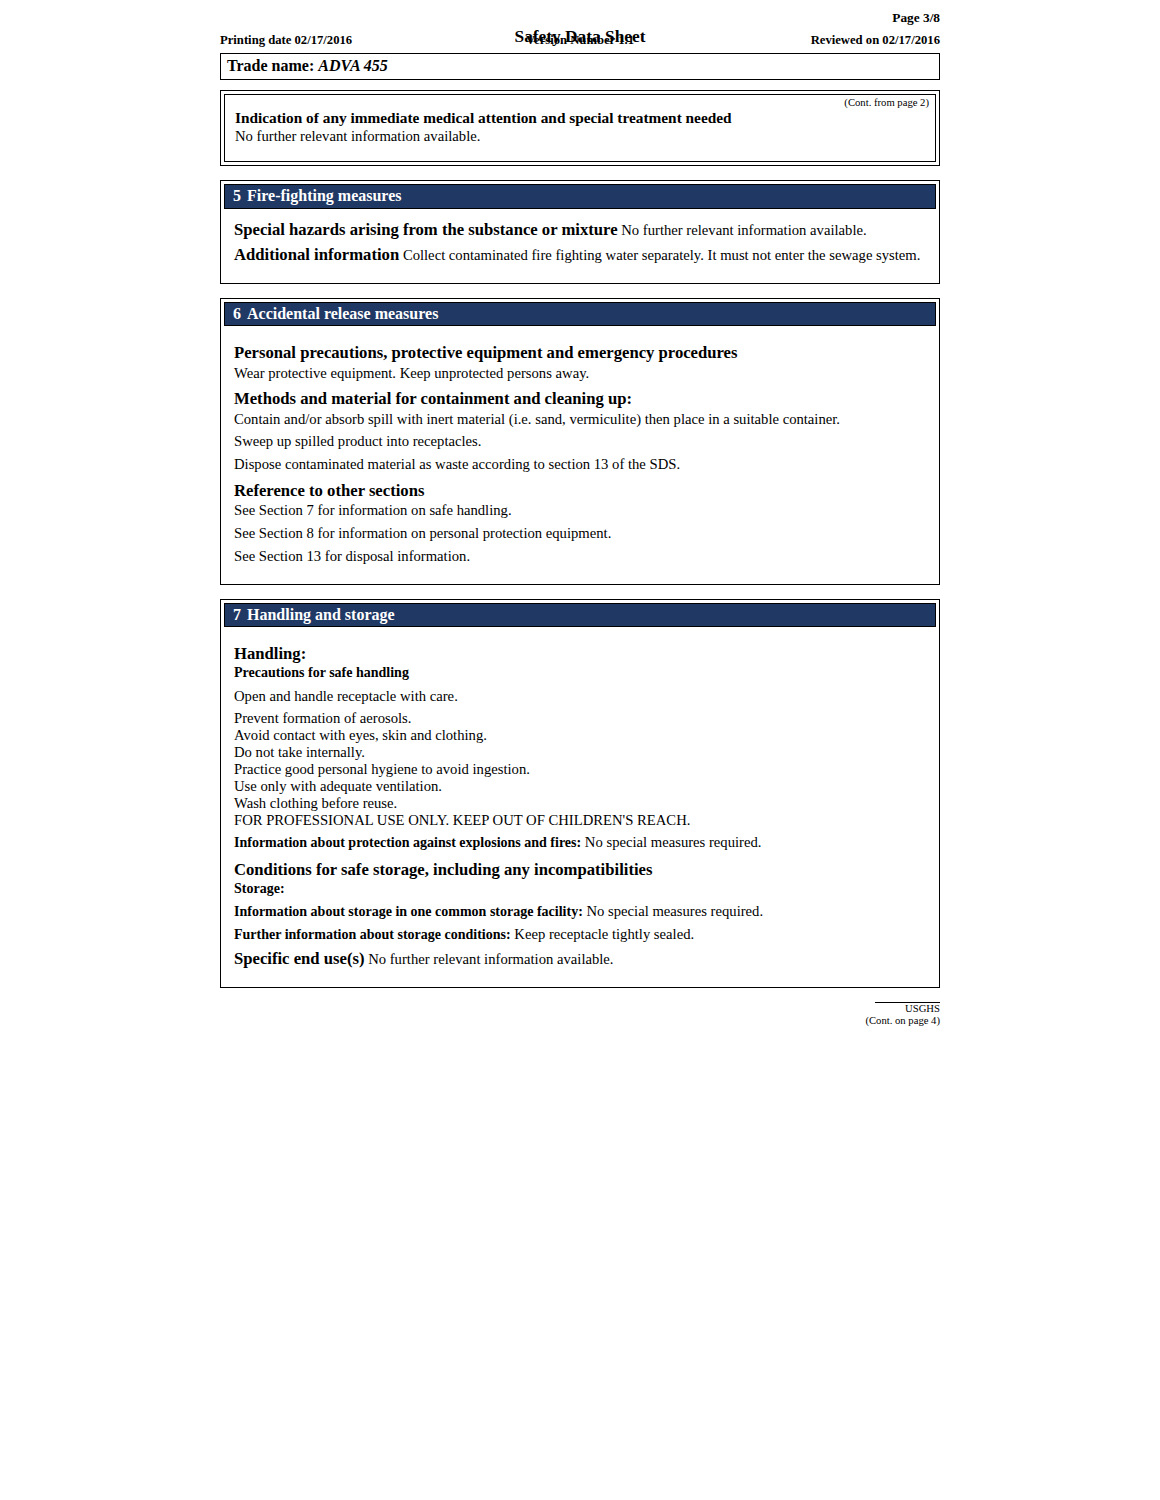Page 3/8
Safety Data Sheet
Printing date 02/17/2016
Version Number 1.1
Reviewed on 02/17/2016
Trade name: ADVA 455
(Cont. from page 2)
Indication of any immediate medical attention and special treatment needed
No further relevant information available.
5 Fire-fighting measures
Special hazards arising from the substance or mixture No further relevant information available.
Additional information Collect contaminated fire fighting water separately. It must not enter the sewage system.
6 Accidental release measures
Personal precautions, protective equipment and emergency procedures
Wear protective equipment. Keep unprotected persons away.
Methods and material for containment and cleaning up:
Contain and/or absorb spill with inert material (i.e. sand, vermiculite) then place in a suitable container.
Sweep up spilled product into receptacles.
Dispose contaminated material as waste according to section 13 of the SDS.
Reference to other sections
See Section 7 for information on safe handling.
See Section 8 for information on personal protection equipment.
See Section 13 for disposal information.
7 Handling and storage
Handling:
Precautions for safe handling
Open and handle receptacle with care.
Prevent formation of aerosols.
Avoid contact with eyes, skin and clothing.
Do not take internally.
Practice good personal hygiene to avoid ingestion.
Use only with adequate ventilation.
Wash clothing before reuse.
FOR PROFESSIONAL USE ONLY. KEEP OUT OF CHILDREN'S REACH.
Information about protection against explosions and fires: No special measures required.
Conditions for safe storage, including any incompatibilities
Storage:
Information about storage in one common storage facility: No special measures required.
Further information about storage conditions: Keep receptacle tightly sealed.
Specific end use(s) No further relevant information available.
USGHS (Cont. on page 4)